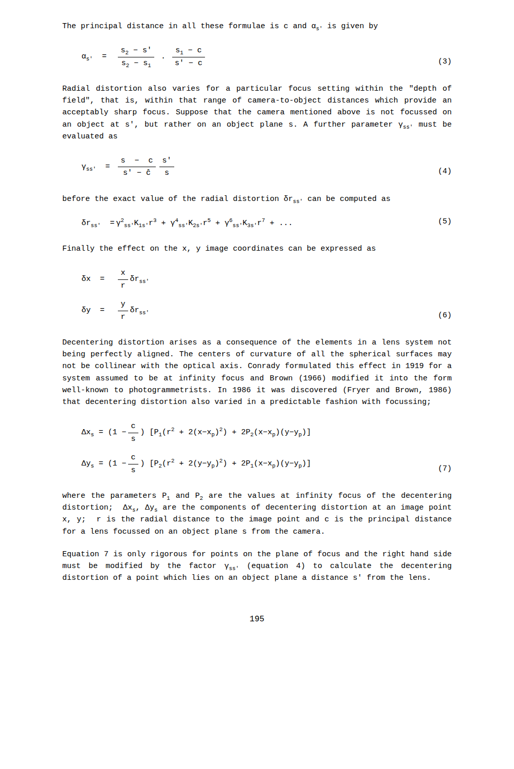The principal distance in all these formulae is c and αs' is given by
αs' = s2 − s's2 − s1 . s1 − c s' − c (3)
Radial distortion also varies for a particular focus setting within the "depth of field", that is, within that range of camera-to-object distances which provide an acceptably sharp focus. Suppose that the camera mentioned above is not focussed on an object at s', but rather on an object plane s. A further parameter γss' must be evaluated as
γss' = s − c s' − ĉ s's (4)
before the exact value of the radial distortion δrss' can be computed as
δrss' = γ2ss'K1s'r3 + γ4ss'K2s'r5 + γ6ss'K3s'r7 + ... (5)
Finally the effect on the x, y image coordinates can be expressed as
δx = xr δrss'
δy = yr δrss'
(6)
Decentering distortion arises as a consequence of the elements in a lens system not being perfectly aligned. The centers of curvature of all the spherical surfaces may not be collinear with the optical axis. Conrady formulated this effect in 1919 for a system assumed to be at infinity focus and Brown (1966) modified it into the form well-known to photogrammetrists. In 1986 it was discovered (Fryer and Brown, 1986) that decentering distortion also varied in a predictable fashion with focussing;
Δxs = (1 − cs ) [P1(r2 + 2(x−xp)2) + 2P2(x−xp)(y−yp)]
Δys = (1 − cs ) [P2(r2 + 2(y−yp)2) + 2P1(x−xp)(y−yp)]
(7)
where the parameters P1 and P2 are the values at infinity focus of the decentering distortion; Δxs, Δys are the components of decentering distortion at an image point x, y; r is the radial distance to the image point and c is the principal distance for a lens focussed on an object plane s from the camera.
Equation 7 is only rigorous for points on the plane of focus and the right hand side must be modified by the factor γss' (equation 4) to calculate the decentering distortion of a point which lies on an object plane a distance s' from the lens.
195